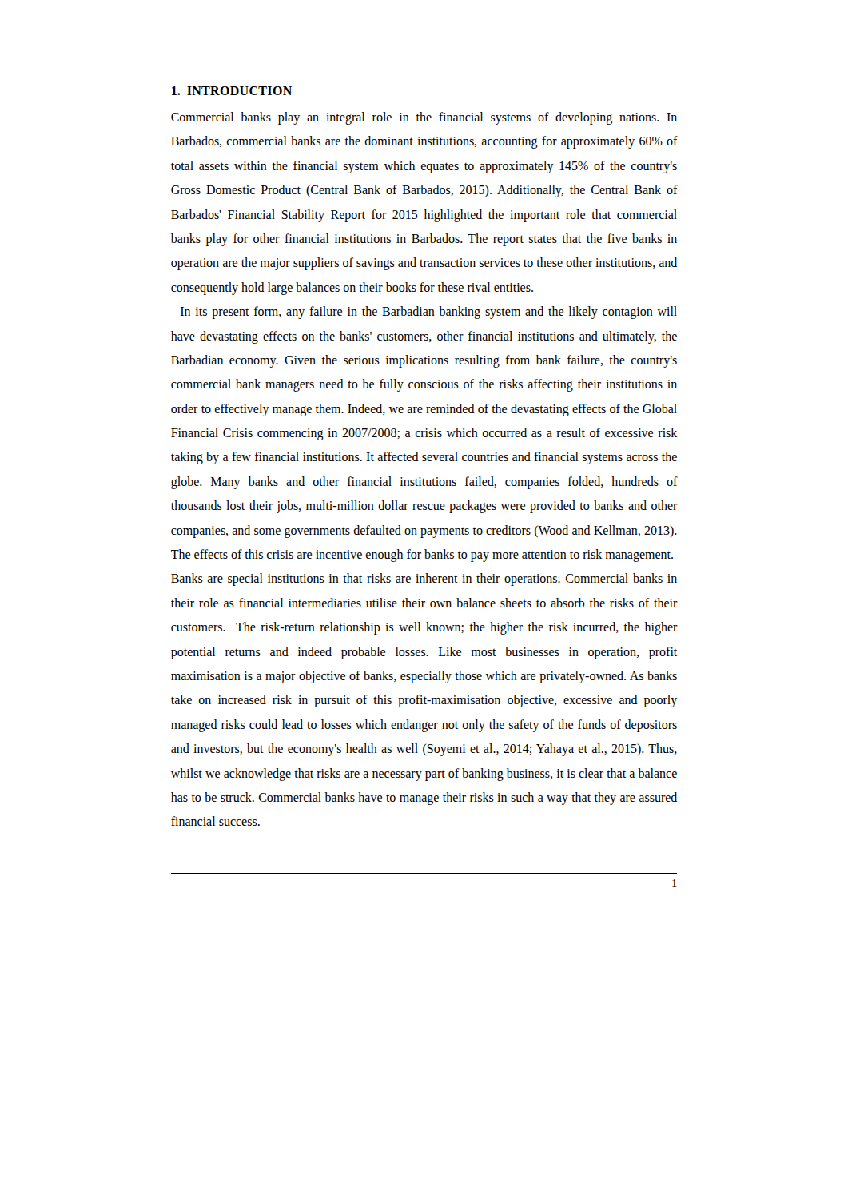1. INTRODUCTION
Commercial banks play an integral role in the financial systems of developing nations. In Barbados, commercial banks are the dominant institutions, accounting for approximately 60% of total assets within the financial system which equates to approximately 145% of the country's Gross Domestic Product (Central Bank of Barbados, 2015). Additionally, the Central Bank of Barbados' Financial Stability Report for 2015 highlighted the important role that commercial banks play for other financial institutions in Barbados. The report states that the five banks in operation are the major suppliers of savings and transaction services to these other institutions, and consequently hold large balances on their books for these rival entities.
In its present form, any failure in the Barbadian banking system and the likely contagion will have devastating effects on the banks' customers, other financial institutions and ultimately, the Barbadian economy. Given the serious implications resulting from bank failure, the country's commercial bank managers need to be fully conscious of the risks affecting their institutions in order to effectively manage them. Indeed, we are reminded of the devastating effects of the Global Financial Crisis commencing in 2007/2008; a crisis which occurred as a result of excessive risk taking by a few financial institutions. It affected several countries and financial systems across the globe. Many banks and other financial institutions failed, companies folded, hundreds of thousands lost their jobs, multi-million dollar rescue packages were provided to banks and other companies, and some governments defaulted on payments to creditors (Wood and Kellman, 2013). The effects of this crisis are incentive enough for banks to pay more attention to risk management.
Banks are special institutions in that risks are inherent in their operations. Commercial banks in their role as financial intermediaries utilise their own balance sheets to absorb the risks of their customers. The risk-return relationship is well known; the higher the risk incurred, the higher potential returns and indeed probable losses. Like most businesses in operation, profit maximisation is a major objective of banks, especially those which are privately-owned. As banks take on increased risk in pursuit of this profit-maximisation objective, excessive and poorly managed risks could lead to losses which endanger not only the safety of the funds of depositors and investors, but the economy's health as well (Soyemi et al., 2014; Yahaya et al., 2015). Thus, whilst we acknowledge that risks are a necessary part of banking business, it is clear that a balance has to be struck. Commercial banks have to manage their risks in such a way that they are assured financial success.
1